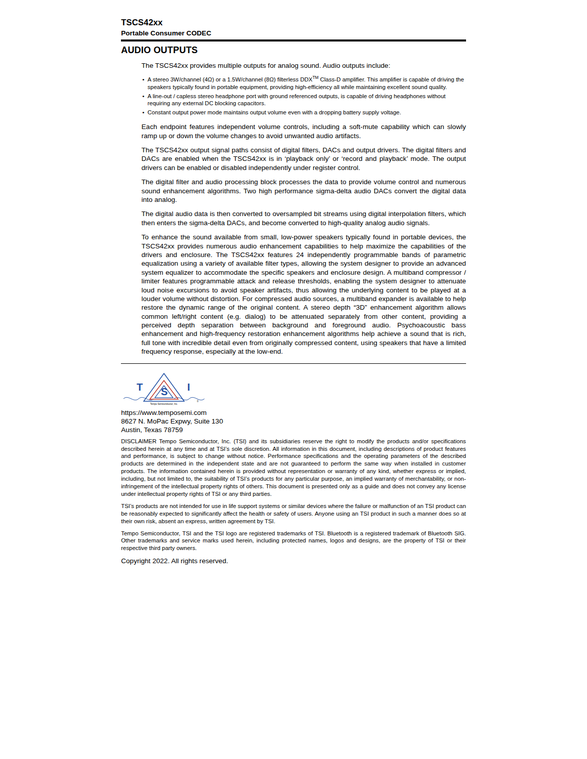TSCS42xx
Portable Consumer CODEC
AUDIO OUTPUTS
The TSCS42xx provides multiple outputs for analog sound. Audio outputs include:
A stereo 3W/channel (4Ω) or a 1.5W/channel (8Ω) filterless DDXTM Class-D amplifier. This amplifier is capable of driving the speakers typically found in portable equipment, providing high-efficiency all while maintaining excellent sound quality.
A line-out / capless stereo headphone port with ground referenced outputs, is capable of driving headphones without requiring any external DC blocking capacitors.
Constant output power mode maintains output volume even with a dropping battery supply voltage.
Each endpoint features independent volume controls, including a soft-mute capability which can slowly ramp up or down the volume changes to avoid unwanted audio artifacts.
The TSCS42xx output signal paths consist of digital filters, DACs and output drivers. The digital filters and DACs are enabled when the TSCS42xx is in ‘playback only’ or ‘record and playback’ mode. The output drivers can be enabled or disabled independently under register control.
The digital filter and audio processing block processes the data to provide volume control and numerous sound enhancement algorithms. Two high performance sigma-delta audio DACs convert the digital data into analog.
The digital audio data is then converted to oversampled bit streams using digital interpolation filters, which then enters the sigma-delta DACs, and become converted to high-quality analog audio signals.
To enhance the sound available from small, low-power speakers typically found in portable devices, the TSCS42xx provides numerous audio enhancement capabilities to help maximize the capabilities of the drivers and enclosure. The TSCS42xx features 24 independently programmable bands of parametric equalization using a variety of available filter types, allowing the system designer to provide an advanced system equalizer to accommodate the specific speakers and enclosure design. A multiband compressor / limiter features programmable attack and release thresholds, enabling the system designer to attenuate loud noise excursions to avoid speaker artifacts, thus allowing the underlying content to be played at a louder volume without distortion. For compressed audio sources, a multiband expander is available to help restore the dynamic range of the original content. A stereo depth “3D” enhancement algorithm allows common left/right content (e.g. dialog) to be attenuated separately from other content, providing a perceived depth separation between background and foreground audio. Psychoacoustic bass enhancement and high-frequency restoration enhancement algorithms help achieve a sound that is rich, full tone with incredible detail even from originally compressed content, using speakers that have a limited frequency response, especially at the low-end.
T S I Tempo Semiconductor, Inc. ®
https://www.temposemi.com
8627 N. MoPac Expwy, Suite 130
Austin, Texas 78759
DISCLAIMER Tempo Semiconductor, Inc. (TSI) and its subsidiaries reserve the right to modify the products and/or specifications described herein at any time and at TSI’s sole discretion. All information in this document, including descriptions of product features and performance, is subject to change without notice. Performance specifications and the operating parameters of the described products are determined in the independent state and are not guaranteed to perform the same way when installed in customer products. The information contained herein is provided without representation or warranty of any kind, whether express or implied, including, but not limited to, the suitability of TSI’s products for any particular purpose, an implied warranty of merchantability, or non-infringement of the intellectual property rights of others. This document is presented only as a guide and does not convey any license under intellectual property rights of TSI or any third parties.
TSI’s products are not intended for use in life support systems or similar devices where the failure or malfunction of an TSI product can be reasonably expected to significantly affect the health or safety of users. Anyone using an TSI product in such a manner does so at their own risk, absent an express, written agreement by TSI.
Tempo Semiconductor, TSI and the TSI logo are registered trademarks of TSI. Bluetooth is a registered trademark of Bluetooth SIG. Other trademarks and service marks used herein, including protected names, logos and designs, are the property of TSI or their respective third party owners.
Copyright 2022. All rights reserved.